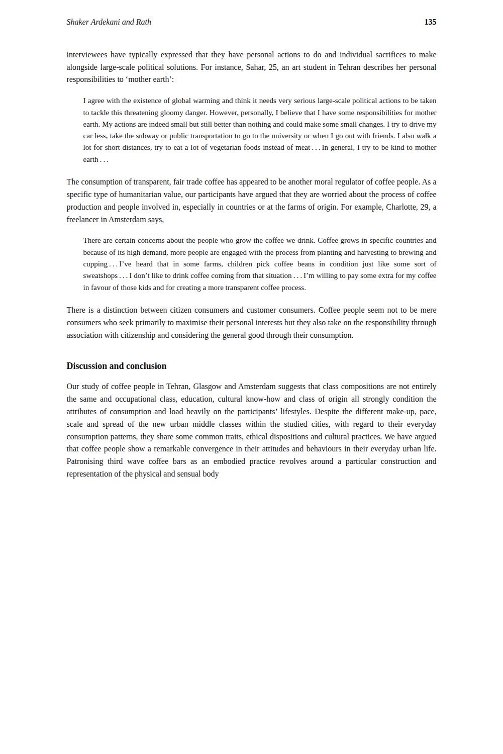Shaker Ardekani and Rath 135
interviewees have typically expressed that they have personal actions to do and individual sacrifices to make alongside large-scale political solutions. For instance, Sahar, 25, an art student in Tehran describes her personal responsibilities to ‘mother earth’:
I agree with the existence of global warming and think it needs very serious large-scale political actions to be taken to tackle this threatening gloomy danger. However, personally, I believe that I have some responsibilities for mother earth. My actions are indeed small but still better than nothing and could make some small changes. I try to drive my car less, take the subway or public transportation to go to the university or when I go out with friends. I also walk a lot for short distances, try to eat a lot of vegetarian foods instead of meat . . . In general, I try to be kind to mother earth . . .
The consumption of transparent, fair trade coffee has appeared to be another moral regulator of coffee people. As a specific type of humanitarian value, our participants have argued that they are worried about the process of coffee production and people involved in, especially in countries or at the farms of origin. For example, Charlotte, 29, a freelancer in Amsterdam says,
There are certain concerns about the people who grow the coffee we drink. Coffee grows in specific countries and because of its high demand, more people are engaged with the process from planting and harvesting to brewing and cupping . . . I’ve heard that in some farms, children pick coffee beans in condition just like some sort of sweatshops . . . I don’t like to drink coffee coming from that situation . . . I’m willing to pay some extra for my coffee in favour of those kids and for creating a more transparent coffee process.
There is a distinction between citizen consumers and customer consumers. Coffee people seem not to be mere consumers who seek primarily to maximise their personal interests but they also take on the responsibility through association with citizenship and considering the general good through their consumption.
Discussion and conclusion
Our study of coffee people in Tehran, Glasgow and Amsterdam suggests that class compositions are not entirely the same and occupational class, education, cultural know-how and class of origin all strongly condition the attributes of consumption and load heavily on the participants’ lifestyles. Despite the different make-up, pace, scale and spread of the new urban middle classes within the studied cities, with regard to their everyday consumption patterns, they share some common traits, ethical dispositions and cultural practices. We have argued that coffee people show a remarkable convergence in their attitudes and behaviours in their everyday urban life. Patronising third wave coffee bars as an embodied practice revolves around a particular construction and representation of the physical and sensual body